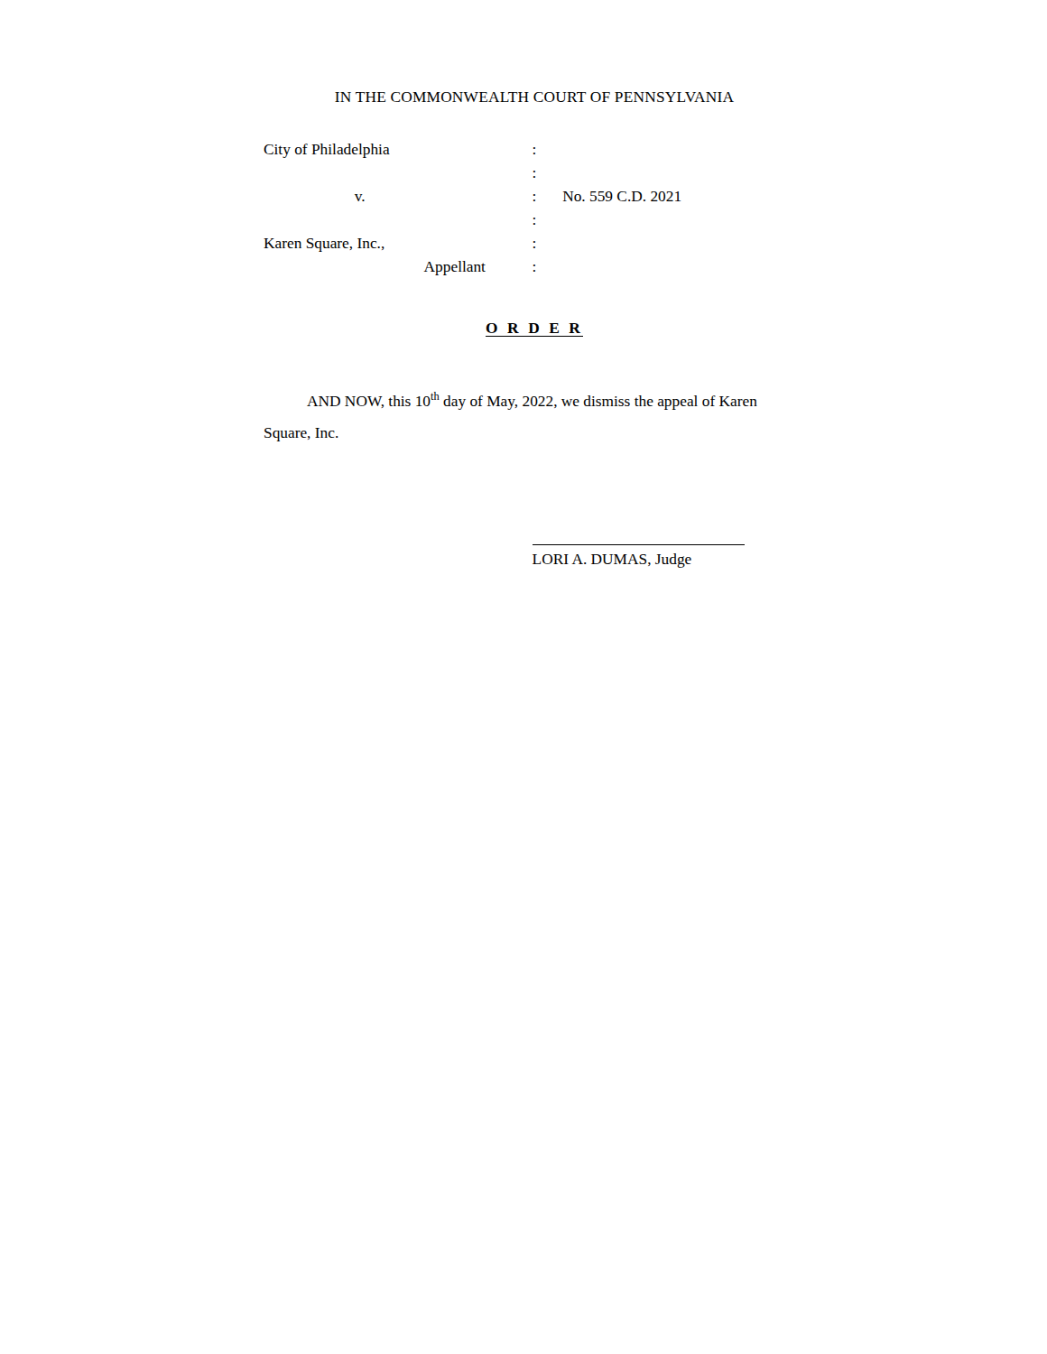IN THE COMMONWEALTH COURT OF PENNSYLVANIA
| City of Philadelphia | : | |
| | : | |
| v. | : | No. 559 C.D. 2021 |
| | : | |
| Karen Square, Inc., | : | |
| Appellant | : | |
O R D E R
AND NOW, this 10th day of May, 2022, we dismiss the appeal of Karen Square, Inc.
LORI A. DUMAS, Judge